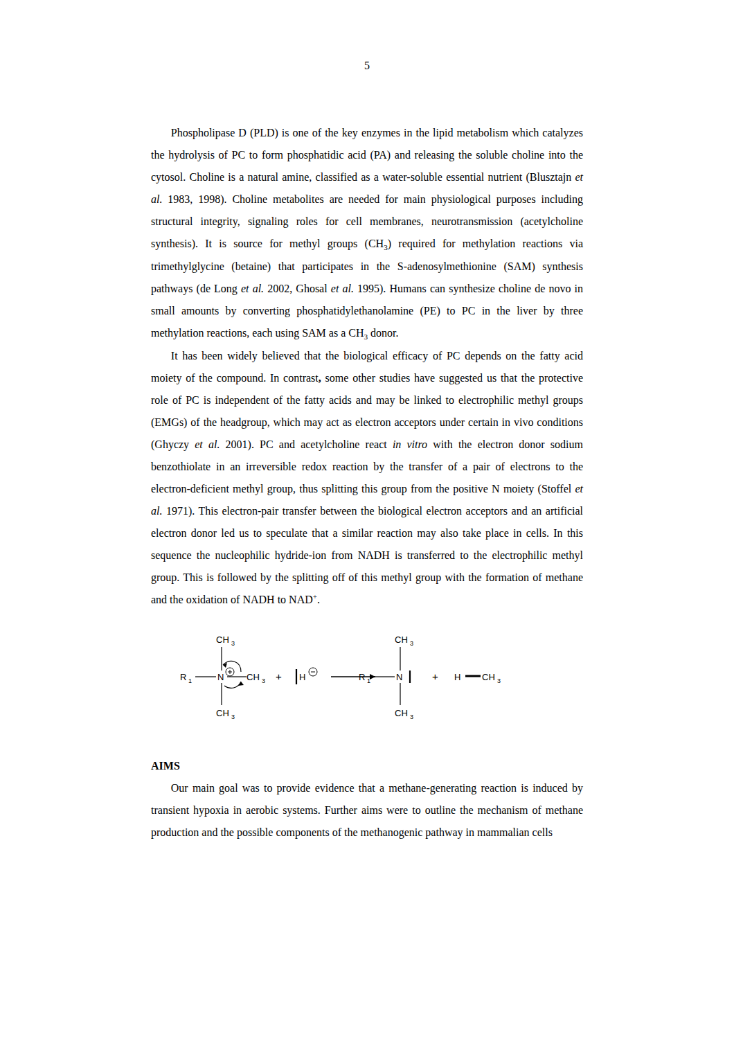5
Phospholipase D (PLD) is one of the key enzymes in the lipid metabolism which catalyzes the hydrolysis of PC to form phosphatidic acid (PA) and releasing the soluble choline into the cytosol. Choline is a natural amine, classified as a water-soluble essential nutrient (Blusztajn et al. 1983, 1998). Choline metabolites are needed for main physiological purposes including structural integrity, signaling roles for cell membranes, neurotransmission (acetylcholine synthesis). It is source for methyl groups (CH3) required for methylation reactions via trimethylglycine (betaine) that participates in the S-adenosylmethionine (SAM) synthesis pathways (de Long et al. 2002, Ghosal et al. 1995). Humans can synthesize choline de novo in small amounts by converting phosphatidylethanolamine (PE) to PC in the liver by three methylation reactions, each using SAM as a CH3 donor.
It has been widely believed that the biological efficacy of PC depends on the fatty acid moiety of the compound. In contrast, some other studies have suggested us that the protective role of PC is independent of the fatty acids and may be linked to electrophilic methyl groups (EMGs) of the headgroup, which may act as electron acceptors under certain in vivo conditions (Ghyczy et al. 2001). PC and acetylcholine react in vitro with the electron donor sodium benzothiolate in an irreversible redox reaction by the transfer of a pair of electrons to the electron-deficient methyl group, thus splitting this group from the positive N moiety (Stoffel et al. 1971). This electron-pair transfer between the biological electron acceptors and an artificial electron donor led us to speculate that a similar reaction may also take place in cells. In this sequence the nucleophilic hydride-ion from NADH is transferred to the electrophilic methyl group. This is followed by the splitting off of this methyl group with the formation of methane and the oxidation of NADH to NAD+.
CH 3 R 1 N CH 3 CH 3 + H CH 3 R 1 N CH 3 + H CH 3
AIMS
Our main goal was to provide evidence that a methane-generating reaction is induced by transient hypoxia in aerobic systems. Further aims were to outline the mechanism of methane production and the possible components of the methanogenic pathway in mammalian cells